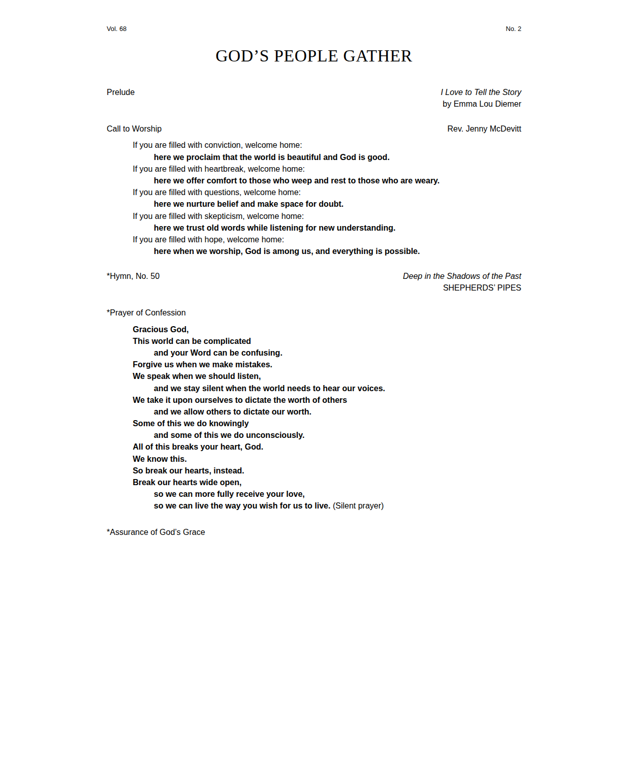Vol. 68 No. 2
GOD’S PEOPLE GATHER
Prelude
I Love to Tell the Story by Emma Lou Diemer
Call to Worship
Rev. Jenny McDevitt
If you are filled with conviction, welcome home:
here we proclaim that the world is beautiful and God is good.
If you are filled with heartbreak, welcome home:
here we offer comfort to those who weep and rest to those who are weary.
If you are filled with questions, welcome home:
here we nurture belief and make space for doubt.
If you are filled with skepticism, welcome home:
here we trust old words while listening for new understanding.
If you are filled with hope, welcome home:
here when we worship, God is among us, and everything is possible.
*Hymn, No. 50
Deep in the Shadows of the Past SHEPHERDS’ PIPES
*Prayer of Confession
Gracious God,
This world can be complicated
and your Word can be confusing.
Forgive us when we make mistakes.
We speak when we should listen,
and we stay silent when the world needs to hear our voices.
We take it upon ourselves to dictate the worth of others
and we allow others to dictate our worth.
Some of this we do knowingly
and some of this we do unconsciously.
All of this breaks your heart, God.
We know this.
So break our hearts, instead.
Break our hearts wide open,
so we can more fully receive your love,
so we can live the way you wish for us to live. (Silent prayer)
*Assurance of God’s Grace